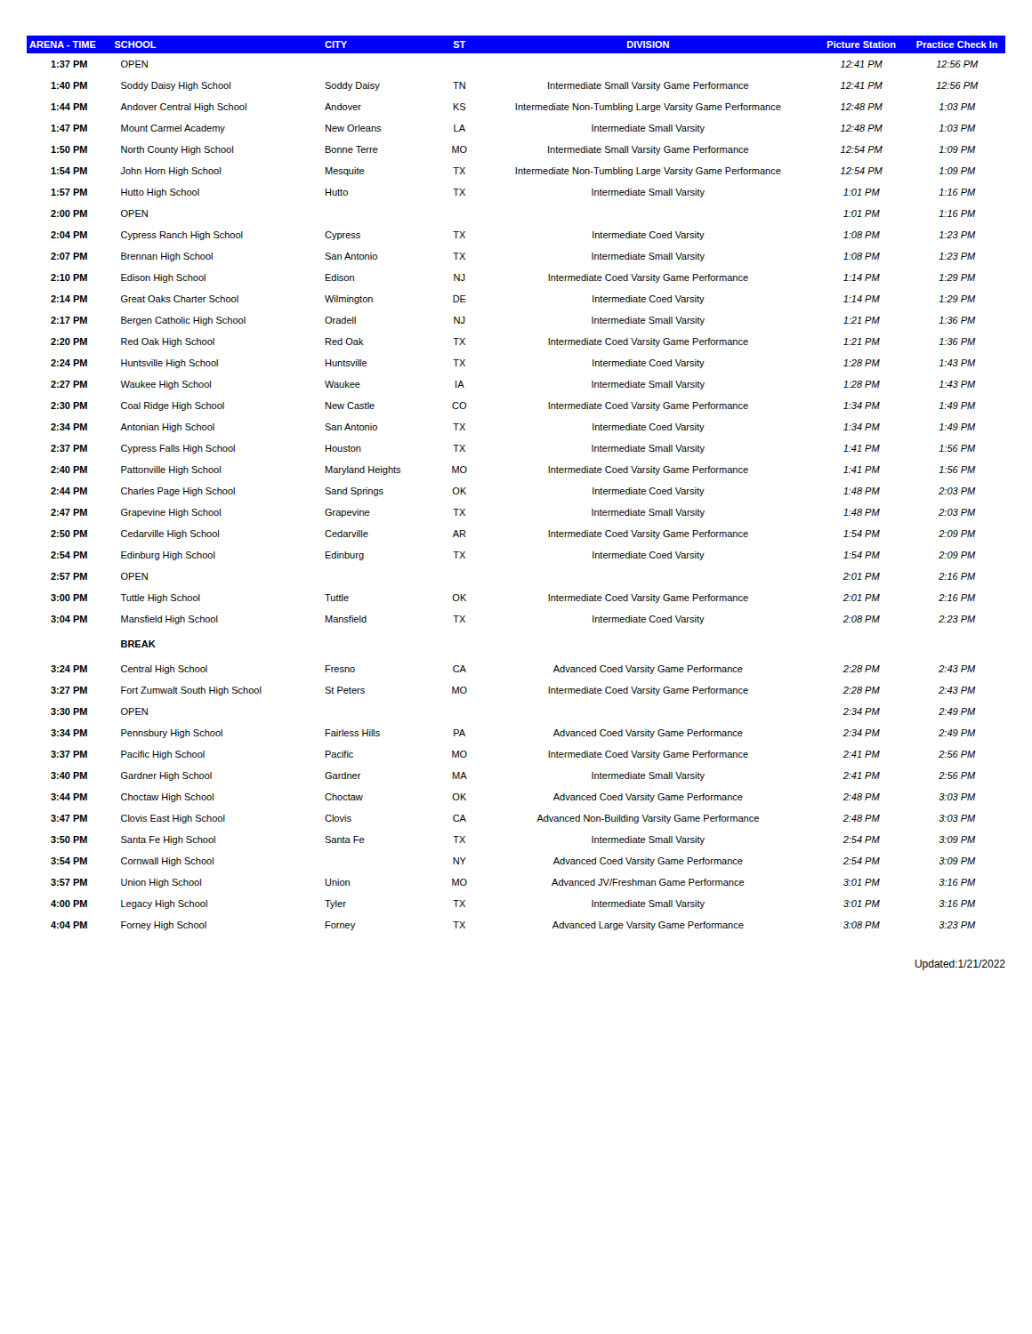| ARENA - TIME | SCHOOL | CITY | ST | DIVISION | Picture Station | Practice Check In |
| --- | --- | --- | --- | --- | --- | --- |
| 1:37 PM | OPEN | | | | 12:41 PM | 12:56 PM |
| 1:40 PM | Soddy Daisy High School | Soddy Daisy | TN | Intermediate Small Varsity Game Performance | 12:41 PM | 12:56 PM |
| 1:44 PM | Andover Central High School | Andover | KS | Intermediate Non-Tumbling Large Varsity Game Performance | 12:48 PM | 1:03 PM |
| 1:47 PM | Mount Carmel Academy | New Orleans | LA | Intermediate Small Varsity | 12:48 PM | 1:03 PM |
| 1:50 PM | North County High School | Bonne Terre | MO | Intermediate Small Varsity Game Performance | 12:54 PM | 1:09 PM |
| 1:54 PM | John Horn High School | Mesquite | TX | Intermediate Non-Tumbling Large Varsity Game Performance | 12:54 PM | 1:09 PM |
| 1:57 PM | Hutto High School | Hutto | TX | Intermediate Small Varsity | 1:01 PM | 1:16 PM |
| 2:00 PM | OPEN | | | | 1:01 PM | 1:16 PM |
| 2:04 PM | Cypress Ranch High School | Cypress | TX | Intermediate Coed Varsity | 1:08 PM | 1:23 PM |
| 2:07 PM | Brennan High School | San Antonio | TX | Intermediate Small Varsity | 1:08 PM | 1:23 PM |
| 2:10 PM | Edison High School | Edison | NJ | Intermediate Coed Varsity Game Performance | 1:14 PM | 1:29 PM |
| 2:14 PM | Great Oaks Charter School | Wilmington | DE | Intermediate Coed Varsity | 1:14 PM | 1:29 PM |
| 2:17 PM | Bergen Catholic High School | Oradell | NJ | Intermediate Small Varsity | 1:21 PM | 1:36 PM |
| 2:20 PM | Red Oak High School | Red Oak | TX | Intermediate Coed Varsity Game Performance | 1:21 PM | 1:36 PM |
| 2:24 PM | Huntsville High School | Huntsville | TX | Intermediate Coed Varsity | 1:28 PM | 1:43 PM |
| 2:27 PM | Waukee High School | Waukee | IA | Intermediate Small Varsity | 1:28 PM | 1:43 PM |
| 2:30 PM | Coal Ridge High School | New Castle | CO | Intermediate Coed Varsity Game Performance | 1:34 PM | 1:49 PM |
| 2:34 PM | Antonian High School | San Antonio | TX | Intermediate Coed Varsity | 1:34 PM | 1:49 PM |
| 2:37 PM | Cypress Falls High School | Houston | TX | Intermediate Small Varsity | 1:41 PM | 1:56 PM |
| 2:40 PM | Pattonville High School | Maryland Heights | MO | Intermediate Coed Varsity Game Performance | 1:41 PM | 1:56 PM |
| 2:44 PM | Charles Page High School | Sand Springs | OK | Intermediate Coed Varsity | 1:48 PM | 2:03 PM |
| 2:47 PM | Grapevine High School | Grapevine | TX | Intermediate Small Varsity | 1:48 PM | 2:03 PM |
| 2:50 PM | Cedarville High School | Cedarville | AR | Intermediate Coed Varsity Game Performance | 1:54 PM | 2:09 PM |
| 2:54 PM | Edinburg High School | Edinburg | TX | Intermediate Coed Varsity | 1:54 PM | 2:09 PM |
| 2:57 PM | OPEN | | | | 2:01 PM | 2:16 PM |
| 3:00 PM | Tuttle High School | Tuttle | OK | Intermediate Coed Varsity Game Performance | 2:01 PM | 2:16 PM |
| 3:04 PM | Mansfield High School | Mansfield | TX | Intermediate Coed Varsity | 2:08 PM | 2:23 PM |
| | BREAK | | | | | |
| 3:24 PM | Central High School | Fresno | CA | Advanced Coed Varsity Game Performance | 2:28 PM | 2:43 PM |
| 3:27 PM | Fort Zumwalt South High School | St Peters | MO | Intermediate Coed Varsity Game Performance | 2:28 PM | 2:43 PM |
| 3:30 PM | OPEN | | | | 2:34 PM | 2:49 PM |
| 3:34 PM | Pennsbury High School | Fairless Hills | PA | Advanced Coed Varsity Game Performance | 2:34 PM | 2:49 PM |
| 3:37 PM | Pacific High School | Pacific | MO | Intermediate Coed Varsity Game Performance | 2:41 PM | 2:56 PM |
| 3:40 PM | Gardner High School | Gardner | MA | Intermediate Small Varsity | 2:41 PM | 2:56 PM |
| 3:44 PM | Choctaw High School | Choctaw | OK | Advanced Coed Varsity Game Performance | 2:48 PM | 3:03 PM |
| 3:47 PM | Clovis East High School | Clovis | CA | Advanced Non-Building Varsity Game Performance | 2:48 PM | 3:03 PM |
| 3:50 PM | Santa Fe High School | Santa Fe | TX | Intermediate Small Varsity | 2:54 PM | 3:09 PM |
| 3:54 PM | Cornwall High School | | NY | Advanced Coed Varsity Game Performance | 2:54 PM | 3:09 PM |
| 3:57 PM | Union High School | Union | MO | Advanced JV/Freshman Game Performance | 3:01 PM | 3:16 PM |
| 4:00 PM | Legacy High School | Tyler | TX | Intermediate Small Varsity | 3:01 PM | 3:16 PM |
| 4:04 PM | Forney High School | Forney | TX | Advanced Large Varsity Game Performance | 3:08 PM | 3:23 PM |
Updated:1/21/2022